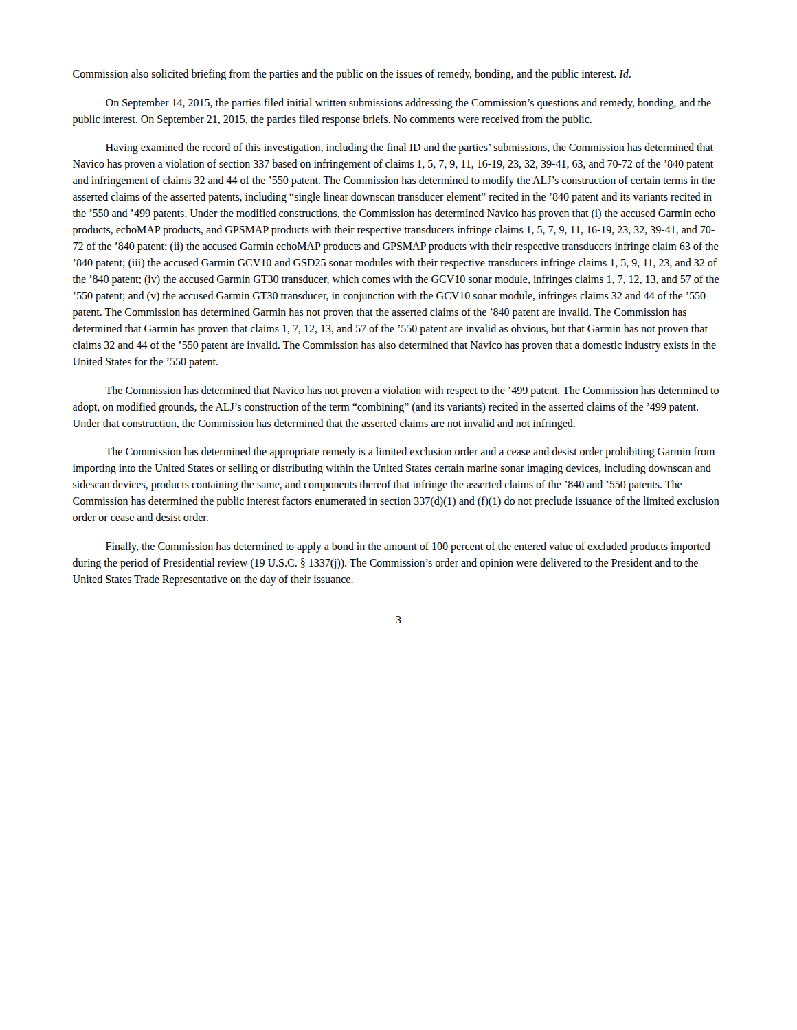Commission also solicited briefing from the parties and the public on the issues of remedy, bonding, and the public interest. Id.
On September 14, 2015, the parties filed initial written submissions addressing the Commission’s questions and remedy, bonding, and the public interest. On September 21, 2015, the parties filed response briefs. No comments were received from the public.
Having examined the record of this investigation, including the final ID and the parties’ submissions, the Commission has determined that Navico has proven a violation of section 337 based on infringement of claims 1, 5, 7, 9, 11, 16-19, 23, 32, 39-41, 63, and 70-72 of the ’840 patent and infringement of claims 32 and 44 of the ’550 patent. The Commission has determined to modify the ALJ’s construction of certain terms in the asserted claims of the asserted patents, including “single linear downscan transducer element” recited in the ’840 patent and its variants recited in the ’550 and ’499 patents. Under the modified constructions, the Commission has determined Navico has proven that (i) the accused Garmin echo products, echoMAP products, and GPSMAP products with their respective transducers infringe claims 1, 5, 7, 9, 11, 16-19, 23, 32, 39-41, and 70-72 of the ’840 patent; (ii) the accused Garmin echoMAP products and GPSMAP products with their respective transducers infringe claim 63 of the ’840 patent; (iii) the accused Garmin GCV10 and GSD25 sonar modules with their respective transducers infringe claims 1, 5, 9, 11, 23, and 32 of the ’840 patent; (iv) the accused Garmin GT30 transducer, which comes with the GCV10 sonar module, infringes claims 1, 7, 12, 13, and 57 of the ’550 patent; and (v) the accused Garmin GT30 transducer, in conjunction with the GCV10 sonar module, infringes claims 32 and 44 of the ’550 patent. The Commission has determined Garmin has not proven that the asserted claims of the ’840 patent are invalid. The Commission has determined that Garmin has proven that claims 1, 7, 12, 13, and 57 of the ’550 patent are invalid as obvious, but that Garmin has not proven that claims 32 and 44 of the ’550 patent are invalid. The Commission has also determined that Navico has proven that a domestic industry exists in the United States for the ’550 patent.
The Commission has determined that Navico has not proven a violation with respect to the ’499 patent. The Commission has determined to adopt, on modified grounds, the ALJ’s construction of the term “combining” (and its variants) recited in the asserted claims of the ’499 patent. Under that construction, the Commission has determined that the asserted claims are not invalid and not infringed.
The Commission has determined the appropriate remedy is a limited exclusion order and a cease and desist order prohibiting Garmin from importing into the United States or selling or distributing within the United States certain marine sonar imaging devices, including downscan and sidescan devices, products containing the same, and components thereof that infringe the asserted claims of the ’840 and ’550 patents. The Commission has determined the public interest factors enumerated in section 337(d)(1) and (f)(1) do not preclude issuance of the limited exclusion order or cease and desist order.
Finally, the Commission has determined to apply a bond in the amount of 100 percent of the entered value of excluded products imported during the period of Presidential review (19 U.S.C. § 1337(j)). The Commission’s order and opinion were delivered to the President and to the United States Trade Representative on the day of their issuance.
3